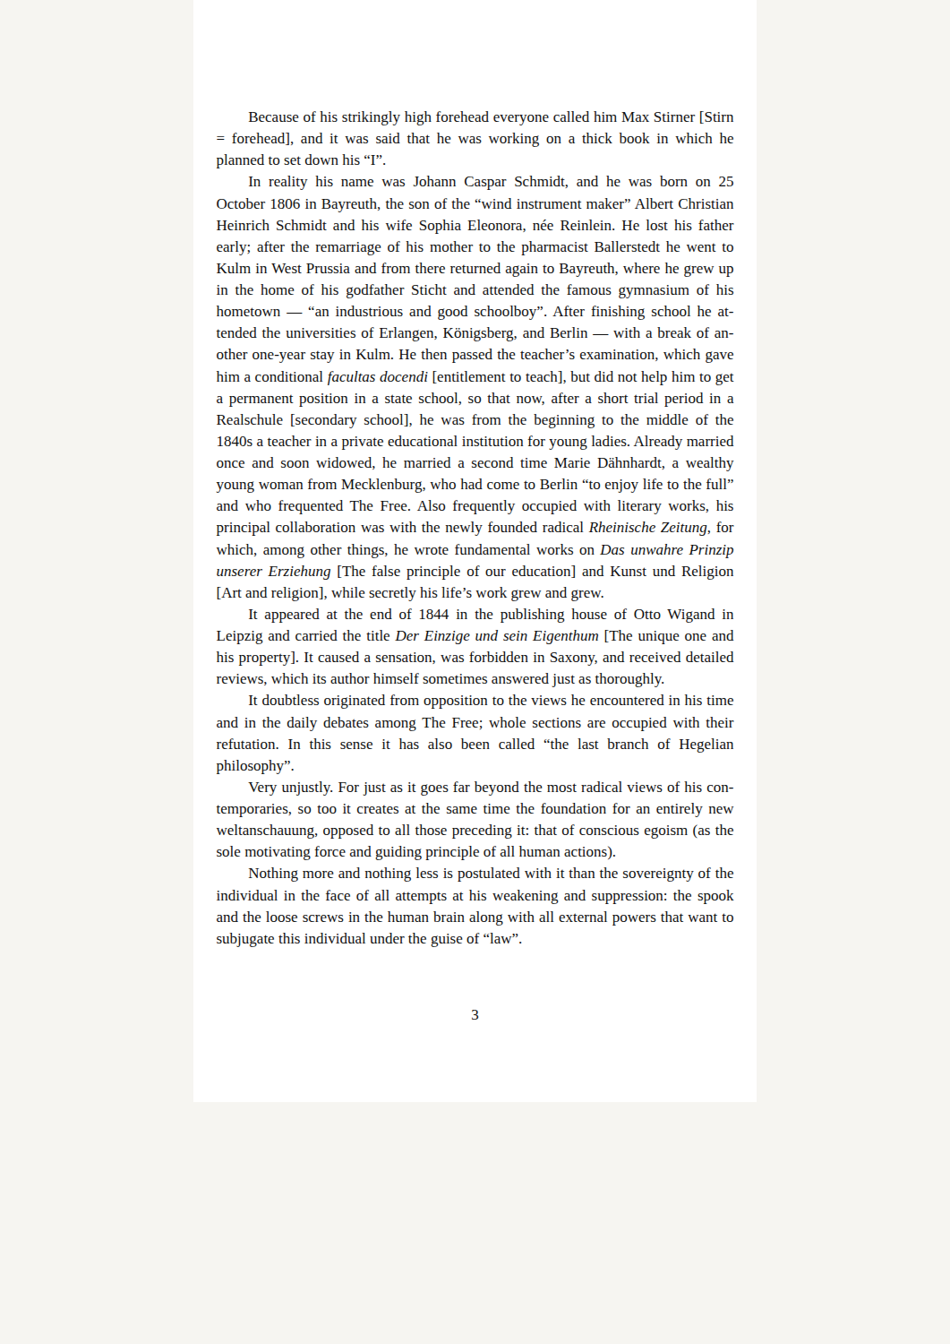Because of his strikingly high forehead everyone called him Max Stirner [Stirn = forehead], and it was said that he was working on a thick book in which he planned to set down his “I”.
In reality his name was Johann Caspar Schmidt, and he was born on 25 October 1806 in Bayreuth, the son of the “wind instrument maker” Albert Christian Heinrich Schmidt and his wife Sophia Eleonora, née Reinlein. He lost his father early; after the remarriage of his mother to the pharmacist Ballerstedt he went to Kulm in West Prussia and from there returned again to Bayreuth, where he grew up in the home of his godfather Sticht and attended the famous gymnasium of his hometown — “an industrious and good schoolboy”. After finishing school he attended the universities of Erlangen, Königsberg, and Berlin — with a break of another one-year stay in Kulm. He then passed the teacher’s examination, which gave him a conditional facultas docendi [entitlement to teach], but did not help him to get a permanent position in a state school, so that now, after a short trial period in a Realschule [secondary school], he was from the beginning to the middle of the 1840s a teacher in a private educational institution for young ladies. Already married once and soon widowed, he married a second time Marie Dähnhardt, a wealthy young woman from Mecklenburg, who had come to Berlin “to enjoy life to the full” and who frequented The Free. Also frequently occupied with literary works, his principal collaboration was with the newly founded radical Rheinische Zeitung, for which, among other things, he wrote fundamental works on Das unwahre Prinzip unserer Erziehung [The false principle of our education] and Kunst und Religion [Art and religion], while secretly his life’s work grew and grew.
It appeared at the end of 1844 in the publishing house of Otto Wigand in Leipzig and carried the title Der Einzige und sein Eigenthum [The unique one and his property]. It caused a sensation, was forbidden in Saxony, and received detailed reviews, which its author himself sometimes answered just as thoroughly.
It doubtless originated from opposition to the views he encountered in his time and in the daily debates among The Free; whole sections are occupied with their refutation. In this sense it has also been called “the last branch of Hegelian philosophy”.
Very unjustly. For just as it goes far beyond the most radical views of his contemporaries, so too it creates at the same time the foundation for an entirely new weltanschauung, opposed to all those preceding it: that of conscious egoism (as the sole motivating force and guiding principle of all human actions).
Nothing more and nothing less is postulated with it than the sovereignty of the individual in the face of all attempts at his weakening and suppression: the spook and the loose screws in the human brain along with all external powers that want to subjugate this individual under the guise of “law”.
3